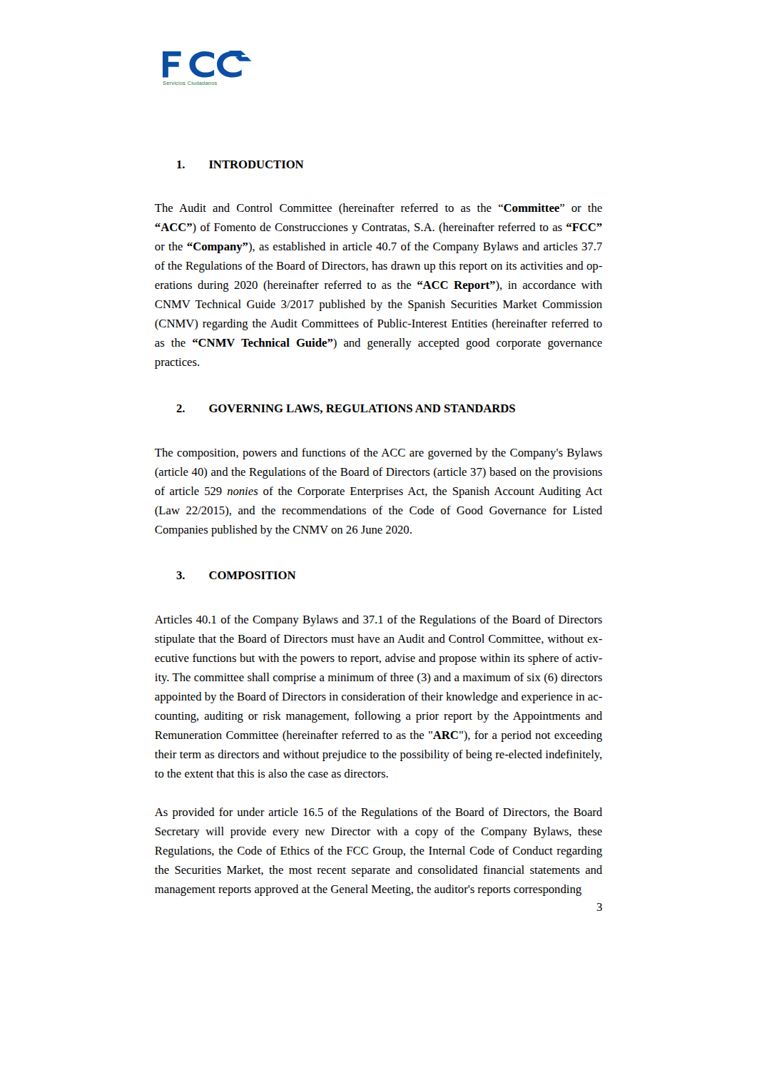Servicios Ciudadanos
1.
INTRODUCTION
The Audit and Control Committee (hereinafter referred to as the “Committee” or the “ACC”) of Fomento de Construcciones y Contratas, S.A. (hereinafter referred to as “FCC” or the “Company”), as established in article 40.7 of the Company Bylaws and articles 37.7 of the Regulations of the Board of Directors, has drawn up this report on its activities and operations during 2020 (hereinafter referred to as the “ACC Report”), in accordance with CNMV Technical Guide 3/2017 published by the Spanish Securities Market Commission (CNMV) regarding the Audit Committees of Public-Interest Entities (hereinafter referred to as the “CNMV Technical Guide”) and generally accepted good corporate governance practices.
2.
GOVERNING LAWS, REGULATIONS AND STANDARDS
The composition, powers and functions of the ACC are governed by the Company's Bylaws (article 40) and the Regulations of the Board of Directors (article 37) based on the provisions of article 529 nonies of the Corporate Enterprises Act, the Spanish Account Auditing Act (Law 22/2015), and the recommendations of the Code of Good Governance for Listed Companies published by the CNMV on 26 June 2020.
3.
COMPOSITION
Articles 40.1 of the Company Bylaws and 37.1 of the Regulations of the Board of Directors stipulate that the Board of Directors must have an Audit and Control Committee, without executive functions but with the powers to report, advise and propose within its sphere of activity. The committee shall comprise a minimum of three (3) and a maximum of six (6) directors appointed by the Board of Directors in consideration of their knowledge and experience in accounting, auditing or risk management, following a prior report by the Appointments and Remuneration Committee (hereinafter referred to as the "ARC"), for a period not exceeding their term as directors and without prejudice to the possibility of being re-elected indefinitely, to the extent that this is also the case as directors.
As provided for under article 16.5 of the Regulations of the Board of Directors, the Board Secretary will provide every new Director with a copy of the Company Bylaws, these Regulations, the Code of Ethics of the FCC Group, the Internal Code of Conduct regarding the Securities Market, the most recent separate and consolidated financial statements and management reports approved at the General Meeting, the auditor's reports corresponding
3